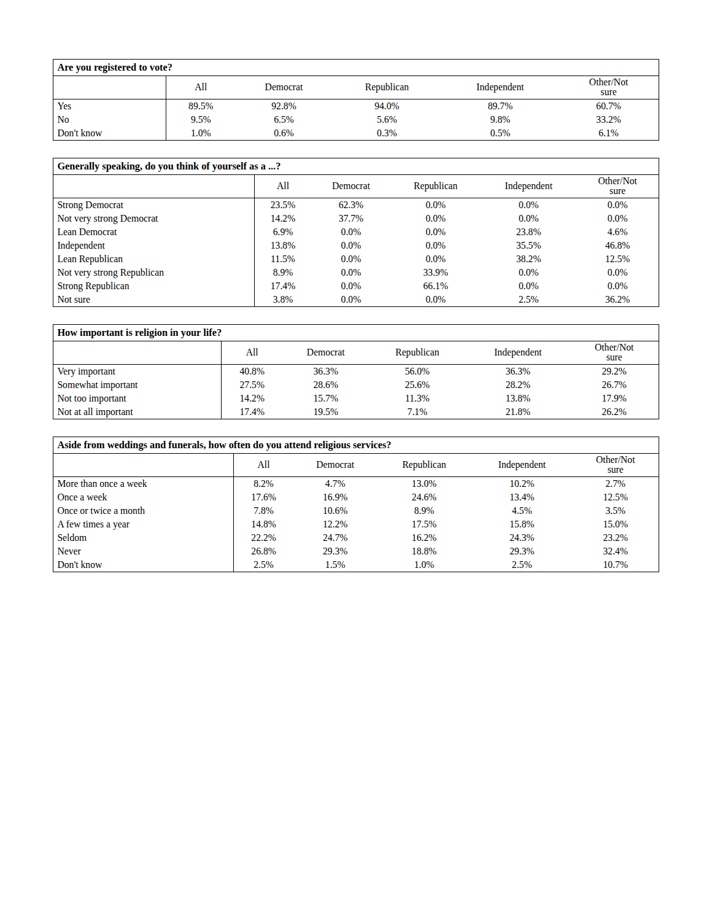Are you registered to vote?
| | All | Democrat | Republican | Independent | Other/Not sure |
| --- | --- | --- | --- | --- | --- |
| Yes | 89.5% | 92.8% | 94.0% | 89.7% | 60.7% |
| No | 9.5% | 6.5% | 5.6% | 9.8% | 33.2% |
| Don't know | 1.0% | 0.6% | 0.3% | 0.5% | 6.1% |
Generally speaking, do you think of yourself as a ...?
| | All | Democrat | Republican | Independent | Other/Not sure |
| --- | --- | --- | --- | --- | --- |
| Strong Democrat | 23.5% | 62.3% | 0.0% | 0.0% | 0.0% |
| Not very strong Democrat | 14.2% | 37.7% | 0.0% | 0.0% | 0.0% |
| Lean Democrat | 6.9% | 0.0% | 0.0% | 23.8% | 4.6% |
| Independent | 13.8% | 0.0% | 0.0% | 35.5% | 46.8% |
| Lean Republican | 11.5% | 0.0% | 0.0% | 38.2% | 12.5% |
| Not very strong Republican | 8.9% | 0.0% | 33.9% | 0.0% | 0.0% |
| Strong Republican | 17.4% | 0.0% | 66.1% | 0.0% | 0.0% |
| Not sure | 3.8% | 0.0% | 0.0% | 2.5% | 36.2% |
How important is religion in your life?
| | All | Democrat | Republican | Independent | Other/Not sure |
| --- | --- | --- | --- | --- | --- |
| Very important | 40.8% | 36.3% | 56.0% | 36.3% | 29.2% |
| Somewhat important | 27.5% | 28.6% | 25.6% | 28.2% | 26.7% |
| Not too important | 14.2% | 15.7% | 11.3% | 13.8% | 17.9% |
| Not at all important | 17.4% | 19.5% | 7.1% | 21.8% | 26.2% |
Aside from weddings and funerals, how often do you attend religious services?
| | All | Democrat | Republican | Independent | Other/Not sure |
| --- | --- | --- | --- | --- | --- |
| More than once a week | 8.2% | 4.7% | 13.0% | 10.2% | 2.7% |
| Once a week | 17.6% | 16.9% | 24.6% | 13.4% | 12.5% |
| Once or twice a month | 7.8% | 10.6% | 8.9% | 4.5% | 3.5% |
| A few times a year | 14.8% | 12.2% | 17.5% | 15.8% | 15.0% |
| Seldom | 22.2% | 24.7% | 16.2% | 24.3% | 23.2% |
| Never | 26.8% | 29.3% | 18.8% | 29.3% | 32.4% |
| Don't know | 2.5% | 1.5% | 1.0% | 2.5% | 10.7% |